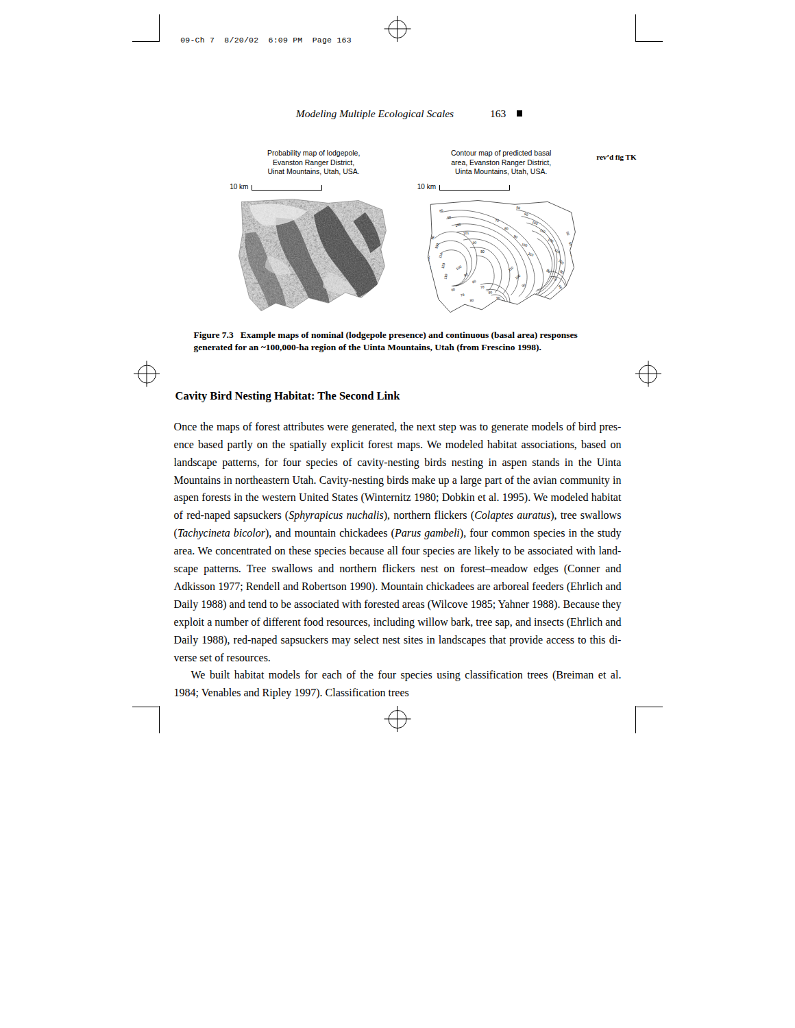09-Ch 7 8/20/02 6:09 PM Page 163
rev’d fig TK
Modeling Multiple Ecological Scales 163
Probability map of lodgepole,
Evanston Ranger District,
Uinat Mountains, Utah, USA.
10 km
Contour map of predicted basal
area, Evanston Ranger District,
Uinta Mountains, Utah, USA.
10 km
80 90 100 101 90 80 80 90 100 110 120 110 100 90 90 100 110 120 110 100 90 80 70 80 90 100 110 100 90 80 70 60 70 80 90 100 110 60 70 80 50 60 70 110 120
Figure 7.3 Example maps of nominal (lodgepole presence) and continuous (basal area) responses generated for an ~100,000-ha region of the Uinta Mountains, Utah (from Frescino 1998).
Cavity Bird Nesting Habitat: The Second Link
Once the maps of forest attributes were generated, the next step was to generate models of bird presence based partly on the spatially explicit forest maps. We modeled habitat associations, based on landscape patterns, for four species of cavity-nesting birds nesting in aspen stands in the Uinta Mountains in northeastern Utah. Cavity-nesting birds make up a large part of the avian community in aspen forests in the western United States (Winternitz 1980; Dobkin et al. 1995). We modeled habitat of red-naped sapsuckers (Sphyrapicus nuchalis), northern flickers (Colaptes auratus), tree swallows (Tachycineta bicolor), and mountain chickadees (Parus gambeli), four common species in the study area. We concentrated on these species because all four species are likely to be associated with landscape patterns. Tree swallows and northern flickers nest on forest–meadow edges (Conner and Adkisson 1977; Rendell and Robertson 1990). Mountain chickadees are arboreal feeders (Ehrlich and Daily 1988) and tend to be associated with forested areas (Wilcove 1985; Yahner 1988). Because they exploit a number of different food resources, including willow bark, tree sap, and insects (Ehrlich and Daily 1988), red-naped sapsuckers may select nest sites in landscapes that provide access to this diverse set of resources.
We built habitat models for each of the four species using classification trees (Breiman et al. 1984; Venables and Ripley 1997). Classification trees